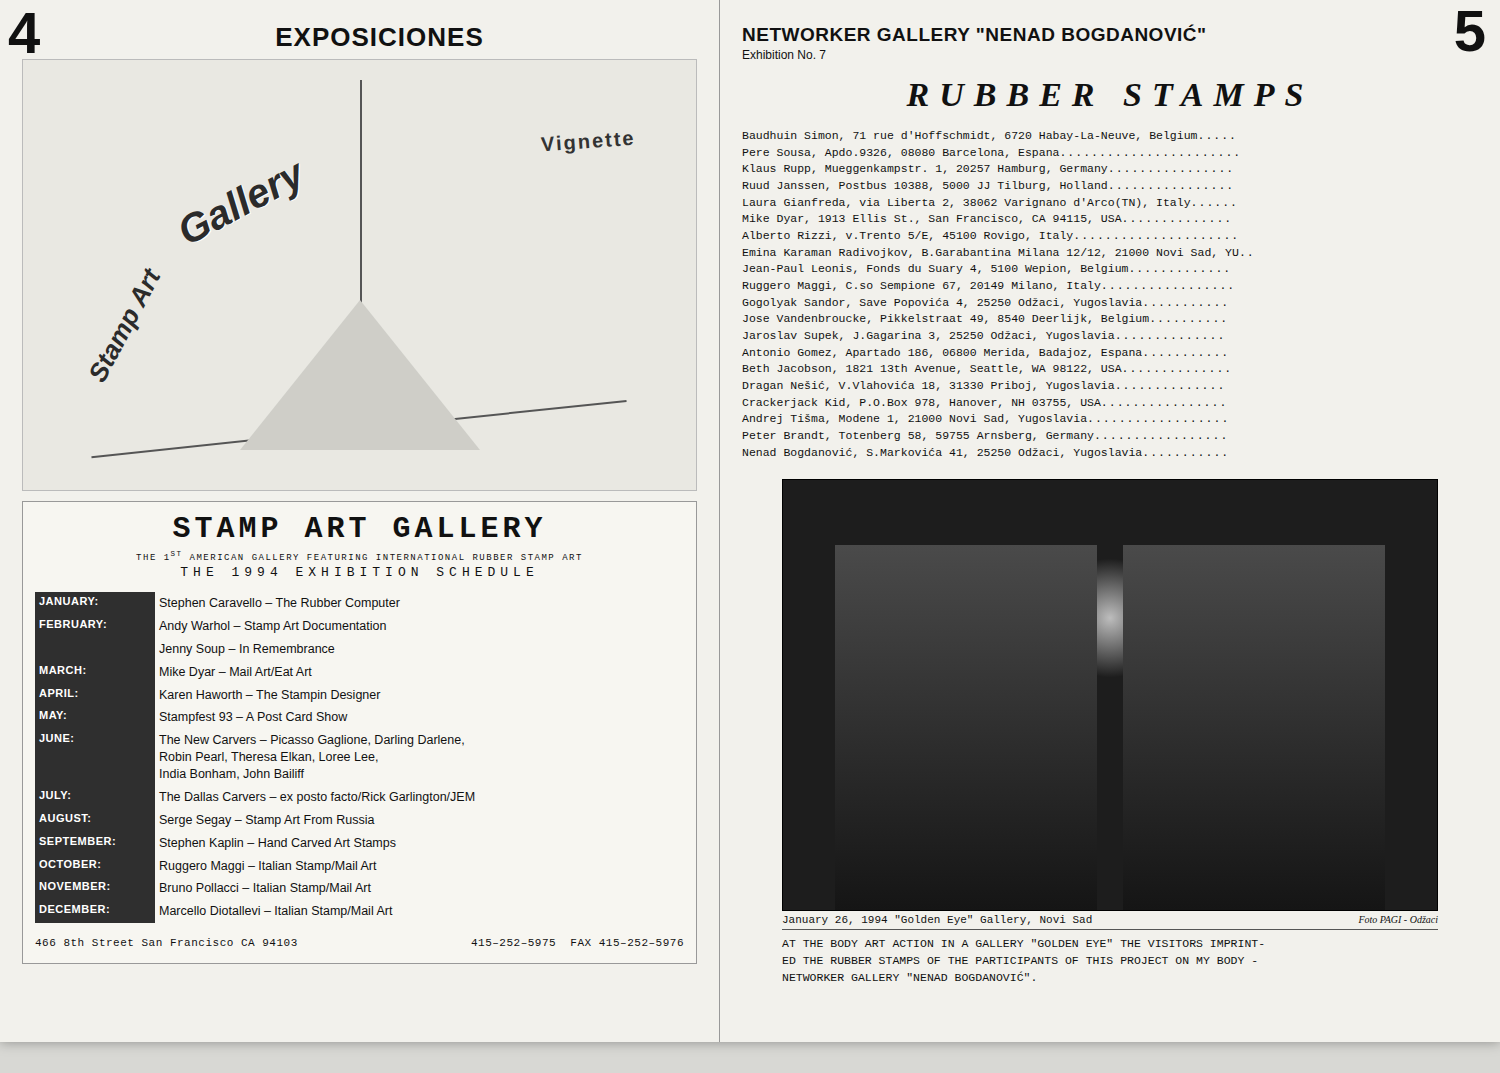4
EXPOSICIONES
Vignette Gallery Stamp Art
STAMP ART GALLERY
The 1st American Gallery Featuring International Rubber Stamp Art
THE 1994 EXHIBITION SCHEDULE
| January: | Stephen Caravello – The Rubber Computer |
| February: | Andy Warhol – Stamp Art Documentation |
| | Jenny Soup – In Remembrance |
| March: | Mike Dyar – Mail Art/Eat Art |
| April: | Karen Haworth – The Stampin Designer |
| May: | Stampfest 93 – A Post Card Show |
| June: | The New Carvers – Picasso Gaglione, Darling Darlene, Robin Pearl, Theresa Elkan, Loree Lee, India Bonham, John Bailiff |
| July: | The Dallas Carvers – ex posto facto/Rick Garlington/JEM |
| August: | Serge Segay – Stamp Art From Russia |
| September: | Stephen Kaplin – Hand Carved Art Stamps |
| October: | Ruggero Maggi – Italian Stamp/Mail Art |
| November: | Bruno Pollacci – Italian Stamp/Mail Art |
| December: | Marcello Diotallevi – Italian Stamp/Mail Art |
466 8th Street San Francisco CA 94103 415–252–5975 FAX 415–252–5976
5
NETWORKER GALLERY "NENAD BOGDANOVIĆ"
Exhibition No. 7
RUBBER STAMPS
Baudhuin Simon, 71 rue d'Hoffschmidt, 6720 Habay-La-Neuve, Belgium..... Pere Sousa, Apdo.9326, 08080 Barcelona, Espana....................... Klaus Rupp, Mueggenkampstr. 1, 20257 Hamburg, Germany................ Ruud Janssen, Postbus 10388, 5000 JJ Tilburg, Holland................ Laura Gianfreda, via Liberta 2, 38062 Varignano d'Arco(TN), Italy...... Mike Dyar, 1913 Ellis St., San Francisco, CA 94115, USA.............. Alberto Rizzi, v.Trento 5/E, 45100 Rovigo, Italy..................... Emina Karaman Radivojkov, B.Garabantina Milana 12/12, 21000 Novi Sad, YU.. Jean-Paul Leonis, Fonds du Suary 4, 5100 Wepion, Belgium............. Ruggero Maggi, C.so Sempione 67, 20149 Milano, Italy................. Gogolyak Sandor, Save Popovića 4, 25250 Odžaci, Yugoslavia........... Jose Vandenbroucke, Pikkelstraat 49, 8540 Deerlijk, Belgium.......... Jaroslav Supek, J.Gagarina 3, 25250 Odžaci, Yugoslavia.............. Antonio Gomez, Apartado 186, 06800 Merida, Badajoz, Espana........... Beth Jacobson, 1821 13th Avenue, Seattle, WA 98122, USA.............. Dragan Nešić, V.Vlahovića 18, 31330 Priboj, Yugoslavia.............. Crackerjack Kid, P.O.Box 978, Hanover, NH 03755, USA................ Andrej Tišma, Modene 1, 21000 Novi Sad, Yugoslavia.................. Peter Brandt, Totenberg 58, 59755 Arnsberg, Germany................. Nenad Bogdanović, S.Markovića 41, 25250 Odžaci, Yugoslavia...........
January 26, 1994 "Golden Eye" Gallery, Novi Sad Foto PAGI - Odžaci
AT THE BODY ART ACTION IN A GALLERY "GOLDEN EYE" THE VISITORS IMPRINT- ED THE RUBBER STAMPS OF THE PARTICIPANTS OF THIS PROJECT ON MY BODY - NETWORKER GALLERY "NENAD BOGDANOVIĆ".